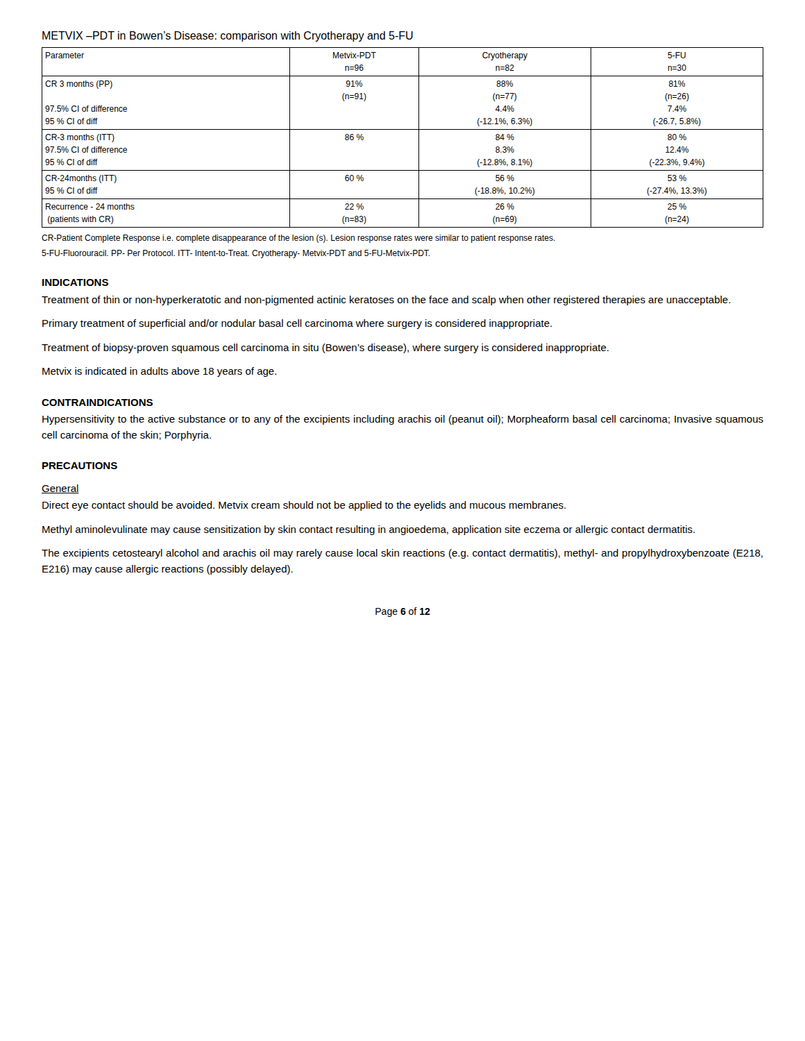METVIX –PDT in Bowen’s Disease: comparison with Cryotherapy and 5-FU
| Parameter | Metvix-PDT n=96 | Cryotherapy n=82 | 5-FU n=30 |
| --- | --- | --- | --- |
| CR 3 months (PP) 97.5% CI of difference 95 % CI of diff | 91% (n=91) | 88% (n=77) 4.4% (-12.1%, 6.3%) | 81% (n=26) 7.4% (-26.7, 5.8%) |
| CR-3 months (ITT) 97.5% CI of difference 95 % CI of diff | 86 % | 84 % 8.3% (-12.8%, 8.1%) | 80 % 12.4% (-22.3%, 9.4%) |
| CR-24months (ITT) 95 % CI of diff | 60 % | 56 % (-18.8%, 10.2%) | 53 % (-27.4%, 13.3%) |
| Recurrence - 24 months (patients with CR) | 22 % (n=83) | 26 % (n=69) | 25 % (n=24) |
CR-Patient Complete Response i.e. complete disappearance of the lesion (s). Lesion response rates were similar to patient response rates.
5-FU-Fluorouracil. PP- Per Protocol. ITT- Intent-to-Treat. Cryotherapy- Metvix-PDT and 5-FU-Metvix-PDT.
INDICATIONS
Treatment of thin or non-hyperkeratotic and non-pigmented actinic keratoses on the face and scalp when other registered therapies are unacceptable.
Primary treatment of superficial and/or nodular basal cell carcinoma where surgery is considered inappropriate.
Treatment of biopsy-proven squamous cell carcinoma in situ (Bowen’s disease), where surgery is considered inappropriate.
Metvix is indicated in adults above 18 years of age.
CONTRAINDICATIONS
Hypersensitivity to the active substance or to any of the excipients including arachis oil (peanut oil); Morpheaform basal cell carcinoma; Invasive squamous cell carcinoma of the skin; Porphyria.
PRECAUTIONS
General
Direct eye contact should be avoided. Metvix cream should not be applied to the eyelids and mucous membranes.
Methyl aminolevulinate may cause sensitization by skin contact resulting in angioedema, application site eczema or allergic contact dermatitis.
The excipients cetostearyl alcohol and arachis oil may rarely cause local skin reactions (e.g. contact dermatitis), methyl- and propylhydroxybenzoate (E218, E216) may cause allergic reactions (possibly delayed).
Page 6 of 12